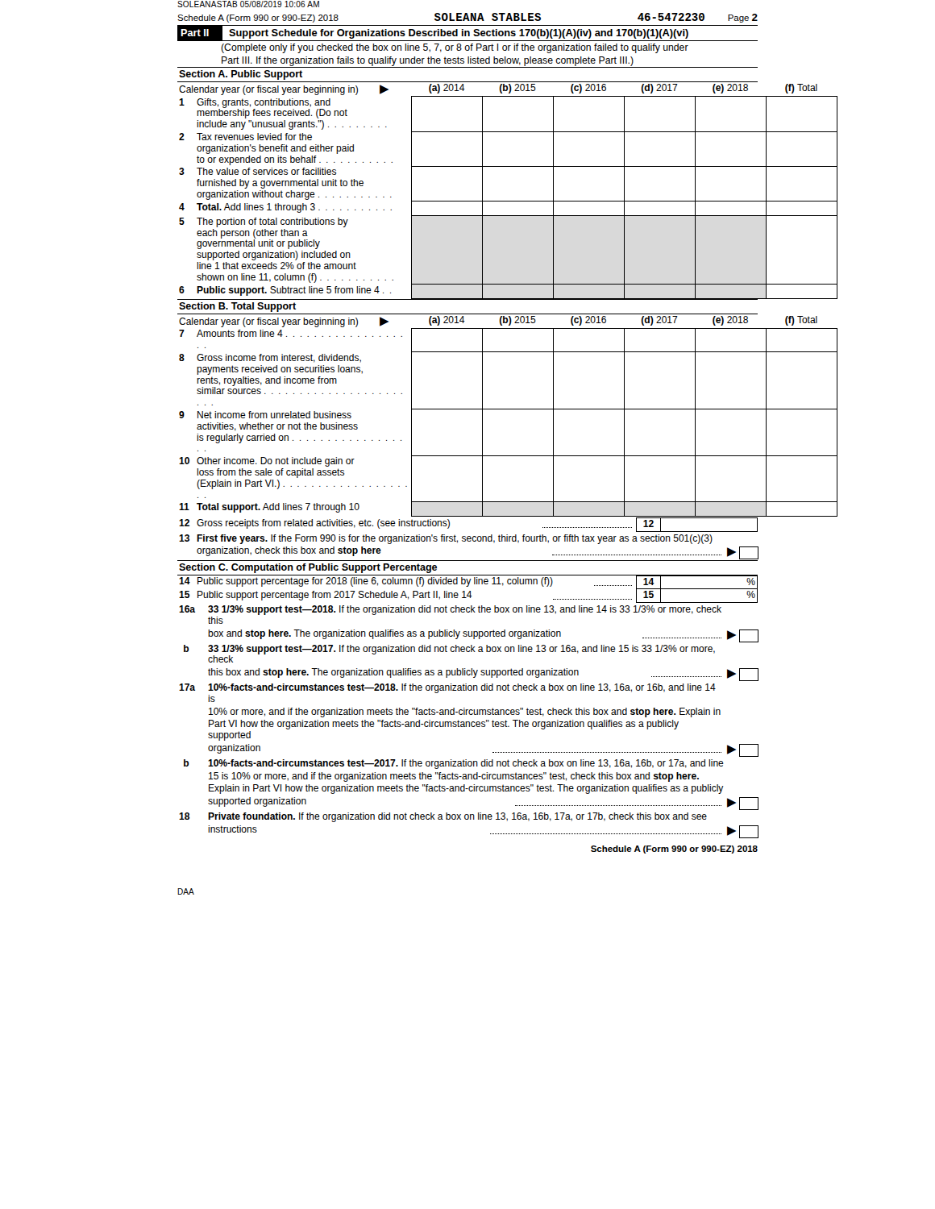SOLEANASTAB 05/08/2019 10:06 AM
Schedule A (Form 990 or 990-EZ) 2018
SOLEANA STABLES
46-5472230
Page 2
Part II
Support Schedule for Organizations Described in Sections 170(b)(1)(A)(iv) and 170(b)(1)(A)(vi)
(Complete only if you checked the box on line 5, 7, or 8 of Part I or if the organization failed to qualify under
Part III. If the organization fails to qualify under the tests listed below, please complete Part III.)
Section A. Public Support
| Calendar year (or fiscal year beginning in) ▶ | (a) 2014 | (b) 2015 | (c) 2016 | (d) 2017 | (e) 2018 | (f) Total |
| 1 | Gifts, grants, contributions, and membership fees received. (Do not include any "unusual grants.") . . . . . . . . . | | | | | | |
| 2 | Tax revenues levied for the organization's benefit and either paid to or expended on its behalf . . . . . . . . . . . | | | | | | |
| 3 | The value of services or facilities furnished by a governmental unit to the organization without charge . . . . . . . . . . . | | | | | | |
| 4 | Total. Add lines 1 through 3 . . . . . . . . . . . | | | | | | |
| 5 | The portion of total contributions by each person (other than a governmental unit or publicly supported organization) included on line 1 that exceeds 2% of the amount shown on line 11, column (f) . . . . . . . . . . . | | | | | | |
| 6 | Public support. Subtract line 5 from line 4 . . | | | | | | |
Section B. Total Support
| Calendar year (or fiscal year beginning in) ▶ | (a) 2014 | (b) 2015 | (c) 2016 | (d) 2017 | (e) 2018 | (f) Total |
| 7 | Amounts from line 4 . . . . . . . . . . . . . . . . . . . | | | | | | |
| 8 | Gross income from interest, dividends, payments received on securities loans, rents, royalties, and income from similar sources . . . . . . . . . . . . . . . . . . . . . . . | | | | | | |
| 9 | Net income from unrelated business activities, whether or not the business is regularly carried on . . . . . . . . . . . . . . . . . . | | | | | | |
| 10 | Other income. Do not include gain or loss from the sale of capital assets (Explain in Part VI.) . . . . . . . . . . . . . . . . . . . . | | | | | | |
| 11 | Total support. Add lines 7 through 10 | | | | | | |
| 12 | Gross receipts from related activities, etc. (see instructions) | 12 | |
| 13 | First five years. If the Form 990 is for the organization's first, second, third, fourth, or fifth tax year as a section 501(c)(3) | |
| | organization, check this box and stop here | ▶ |
Section C. Computation of Public Support Percentage
| 14 | Public support percentage for 2018 (line 6, column (f) divided by line 11, column (f)) | 14 | % |
| 15 | Public support percentage from 2017 Schedule A, Part II, line 14 | 15 | % |
| 16a | | 33 1/3% support test—2018. If the organization did not check the box on line 13, and line 14 is 33 1/3% or more, check this | |
| | | box and stop here. The organization qualifies as a publicly supported organization | ▶ |
| b | | 33 1/3% support test—2017. If the organization did not check a box on line 13 or 16a, and line 15 is 33 1/3% or more, check | |
| | | this box and stop here. The organization qualifies as a publicly supported organization | ▶ |
| 17a | | 10%-facts-and-circumstances test—2018. If the organization did not check a box on line 13, 16a, or 16b, and line 14 is | |
| | | 10% or more, and if the organization meets the "facts-and-circumstances" test, check this box and stop here. Explain in | |
| | | Part VI how the organization meets the "facts-and-circumstances" test. The organization qualifies as a publicly supported | |
| | | organization | ▶ |
| b | | 10%-facts-and-circumstances test—2017. If the organization did not check a box on line 13, 16a, 16b, or 17a, and line | |
| | | 15 is 10% or more, and if the organization meets the "facts-and-circumstances" test, check this box and stop here. | |
| | | Explain in Part VI how the organization meets the "facts-and-circumstances" test. The organization qualifies as a publicly | |
| | | supported organization | ▶ |
| 18 | | Private foundation. If the organization did not check a box on line 13, 16a, 16b, 17a, or 17b, check this box and see | |
| | | instructions | ▶ |
Schedule A (Form 990 or 990-EZ) 2018
DAA